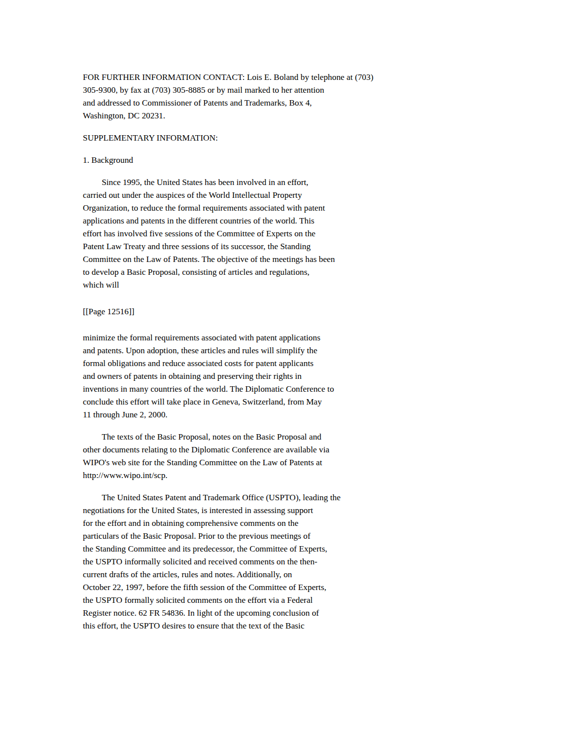FOR FURTHER INFORMATION CONTACT: Lois E. Boland by telephone at (703)
305-9300, by fax at (703) 305-8885 or by mail marked to her attention
and addressed to Commissioner of Patents and Trademarks, Box 4,
Washington, DC 20231.
SUPPLEMENTARY INFORMATION:
1. Background
Since 1995, the United States has been involved in an effort,
carried out under the auspices of the World Intellectual Property
Organization, to reduce the formal requirements associated with patent
applications and patents in the different countries of the world. This
effort has involved five sessions of the Committee of Experts on the
Patent Law Treaty and three sessions of its successor, the Standing
Committee on the Law of Patents. The objective of the meetings has been
to develop a Basic Proposal, consisting of articles and regulations,
which will
[[Page 12516]]
minimize the formal requirements associated with patent applications
and patents. Upon adoption, these articles and rules will simplify the
formal obligations and reduce associated costs for patent applicants
and owners of patents in obtaining and preserving their rights in
inventions in many countries of the world. The Diplomatic Conference to
conclude this effort will take place in Geneva, Switzerland, from May
11 through June 2, 2000.
The texts of the Basic Proposal, notes on the Basic Proposal and
other documents relating to the Diplomatic Conference are available via
WIPO's web site for the Standing Committee on the Law of Patents at
http://www.wipo.int/scp.
The United States Patent and Trademark Office (USPTO), leading the
negotiations for the United States, is interested in assessing support
for the effort and in obtaining comprehensive comments on the
particulars of the Basic Proposal. Prior to the previous meetings of
the Standing Committee and its predecessor, the Committee of Experts,
the USPTO informally solicited and received comments on the then-
current drafts of the articles, rules and notes. Additionally, on
October 22, 1997, before the fifth session of the Committee of Experts,
the USPTO formally solicited comments on the effort via a Federal
Register notice. 62 FR 54836. In light of the upcoming conclusion of
this effort, the USPTO desires to ensure that the text of the Basic